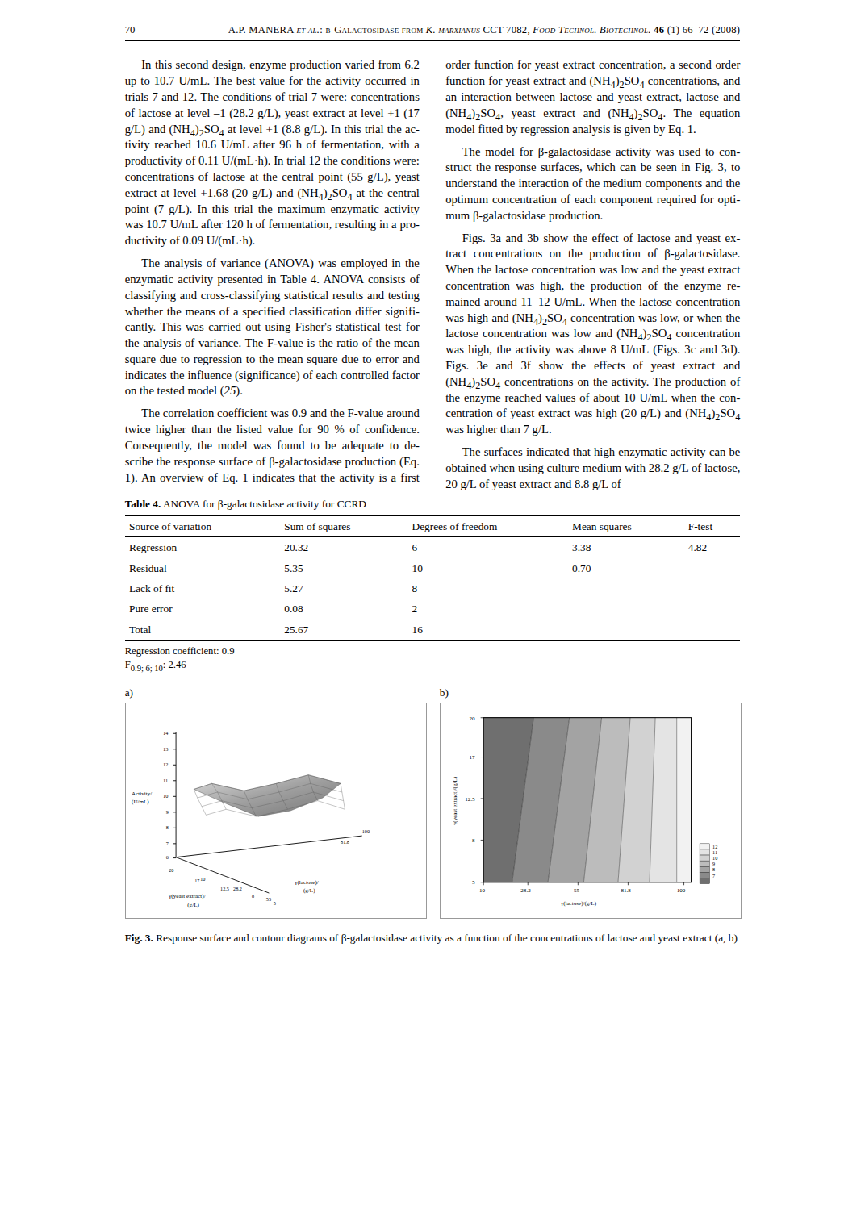70 A.P. MANERA et al.: β-Galactosidase from K. marxianus CCT 7082, Food Technol. Biotechnol. 46 (1) 66–72 (2008)
In this second design, enzyme production varied from 6.2 up to 10.7 U/mL. The best value for the activity occurred in trials 7 and 12. The conditions of trial 7 were: concentrations of lactose at level –1 (28.2 g/L), yeast extract at level +1 (17 g/L) and (NH4)2SO4 at level +1 (8.8 g/L). In this trial the activity reached 10.6 U/mL after 96 h of fermentation, with a productivity of 0.11 U/(mL·h). In trial 12 the conditions were: concentrations of lactose at the central point (55 g/L), yeast extract at level +1.68 (20 g/L) and (NH4)2SO4 at the central point (7 g/L). In this trial the maximum enzymatic activity was 10.7 U/mL after 120 h of fermentation, resulting in a productivity of 0.09 U/(mL·h).
The analysis of variance (ANOVA) was employed in the enzymatic activity presented in Table 4. ANOVA consists of classifying and cross-classifying statistical results and testing whether the means of a specified classification differ significantly. This was carried out using Fisher's statistical test for the analysis of variance. The F-value is the ratio of the mean square due to regression to the mean square due to error and indicates the influence (significance) of each controlled factor on the tested model (25).
The correlation coefficient was 0.9 and the F-value around twice higher than the listed value for 90 % of confidence. Consequently, the model was found to be adequate to describe the response surface of β-galactosidase production (Eq. 1). An overview of Eq. 1 indicates that the activity is a first order function for yeast extract concentration, a second order function for yeast extract and (NH4)2SO4 concentrations, and an interaction between lactose and yeast extract, lactose and (NH4)2SO4, yeast extract and (NH4)2SO4. The equation model fitted by regression analysis is given by Eq. 1.
The model for β-galactosidase activity was used to construct the response surfaces, which can be seen in Fig. 3, to understand the interaction of the medium components and the optimum concentration of each component required for optimum β-galactosidase production.
Figs. 3a and 3b show the effect of lactose and yeast extract concentrations on the production of β-galactosidase. When the lactose concentration was low and the yeast extract concentration was high, the production of the enzyme remained around 11–12 U/mL. When the lactose concentration was high and (NH4)2SO4 concentration was low, or when the lactose concentration was low and (NH4)2SO4 concentration was high, the activity was above 8 U/mL (Figs. 3c and 3d). Figs. 3e and 3f show the effects of yeast extract and (NH4)2SO4 concentrations on the activity. The production of the enzyme reached values of about 10 U/mL when the concentration of yeast extract was high (20 g/L) and (NH4)2SO4 was higher than 7 g/L.
The surfaces indicated that high enzymatic activity can be obtained when using culture medium with 28.2 g/L of lactose, 20 g/L of yeast extract and 8.8 g/L of
Table 4. ANOVA for β-galactosidase activity for CCRD
| Source of variation | Sum of squares | Degrees of freedom | Mean squares | F-test |
| --- | --- | --- | --- | --- |
| Regression | 20.32 | 6 | 3.38 | 4.82 |
| Residual | 5.35 | 10 | 0.70 | |
| Lack of fit | 5.27 | 8 | | |
| Pure error | 0.08 | 2 | | |
| Total | 25.67 | 16 | | |
Regression coefficient: 0.9
F0.9; 6; 10: 2.46
a)
14 13 12 11 10 9 8 7 6 Activity/ (U/mL) 55 28.2 10 81.8 100 γ(lactose)/ (g/L) 20 17 12.5 8 5 γ(yeast extract)/ (g/L)
b)
20 17 12.5 8 5 γ(yeast extract)/(g/L) 10 28.2 55 81.8 100 γ(lactose)/(g/L) 12 11 10 9 8 7
Fig. 3. Response surface and contour diagrams of β-galactosidase activity as a function of the concentrations of lactose and yeast extract (a, b)